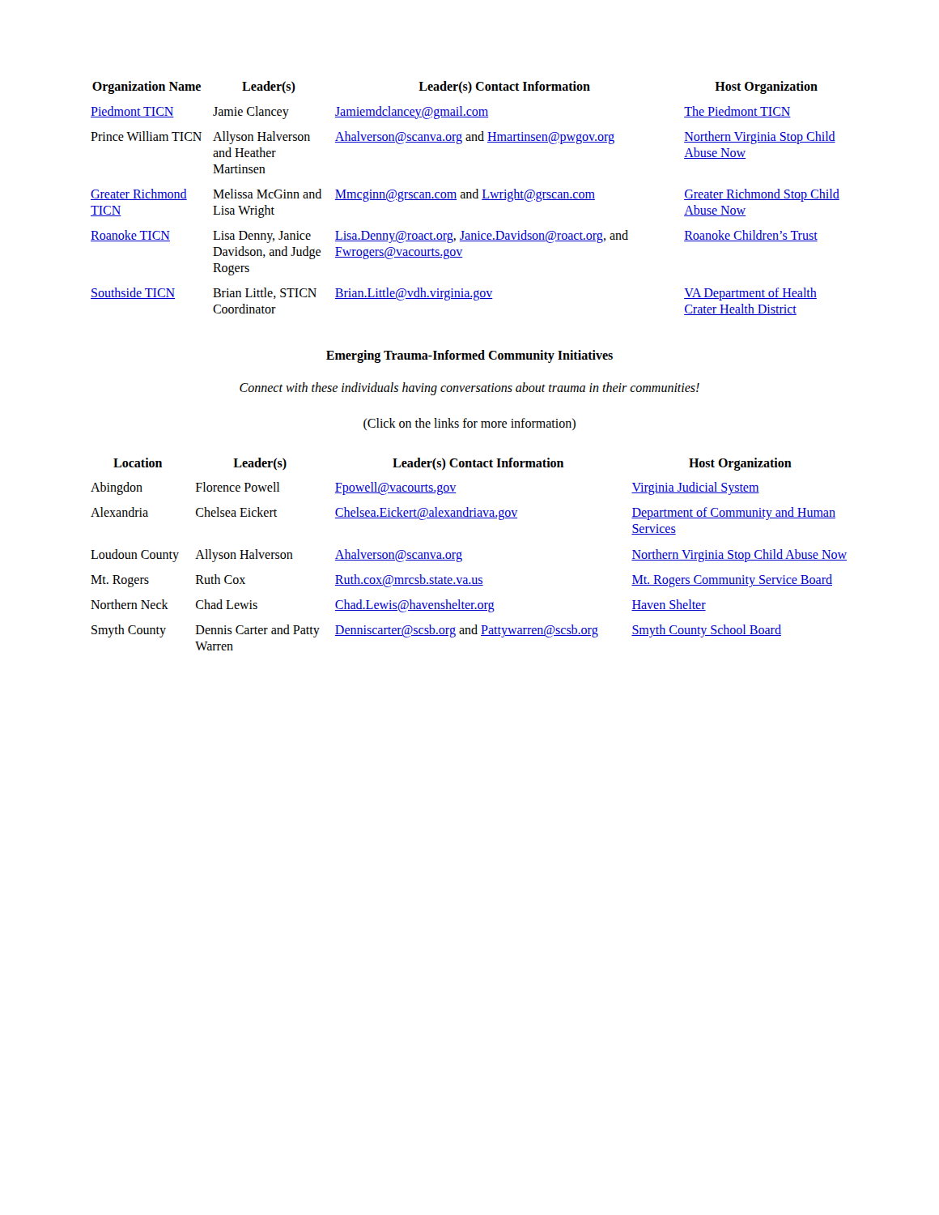| Organization Name | Leader(s) | Leader(s) Contact Information | Host Organization |
| --- | --- | --- | --- |
| Piedmont TICN | Jamie Clancey | Jamiemdclancey@gmail.com | The Piedmont TICN |
| Prince William TICN | Allyson Halverson and Heather Martinsen | Ahalverson@scanva.org and Hmartinsen@pwgov.org | Northern Virginia Stop Child Abuse Now |
| Greater Richmond TICN | Melissa McGinn and Lisa Wright | Mmcginn@grscan.com and Lwright@grscan.com | Greater Richmond Stop Child Abuse Now |
| Roanoke TICN | Lisa Denny, Janice Davidson, and Judge Rogers | Lisa.Denny@roact.org , Janice.Davidson@roact.org , and Fwrogers@vacourts.gov | Roanoke Children’s Trust |
| Southside TICN | Brian Little, STICN Coordinator | Brian.Little@vdh.virginia.gov | VA Department of Health Crater Health District |
Emerging Trauma-Informed Community Initiatives
Connect with these individuals having conversations about trauma in their communities!
(Click on the links for more information)
| Location | Leader(s) | Leader(s) Contact Information | Host Organization |
| --- | --- | --- | --- |
| Abingdon | Florence Powell | Fpowell@vacourts.gov | Virginia Judicial System |
| Alexandria | Chelsea Eickert | Chelsea.Eickert@alexandriava.gov | Department of Community and Human Services |
| Loudoun County | Allyson Halverson | Ahalverson@scanva.org | Northern Virginia Stop Child Abuse Now |
| Mt. Rogers | Ruth Cox | Ruth.cox@mrcsb.state.va.us | Mt. Rogers Community Service Board |
| Northern Neck | Chad Lewis | Chad.Lewis@havenshelter.org | Haven Shelter |
| Smyth County | Dennis Carter and Patty Warren | Denniscarter@scsb.org and Pattywarren@scsb.org | Smyth County School Board |